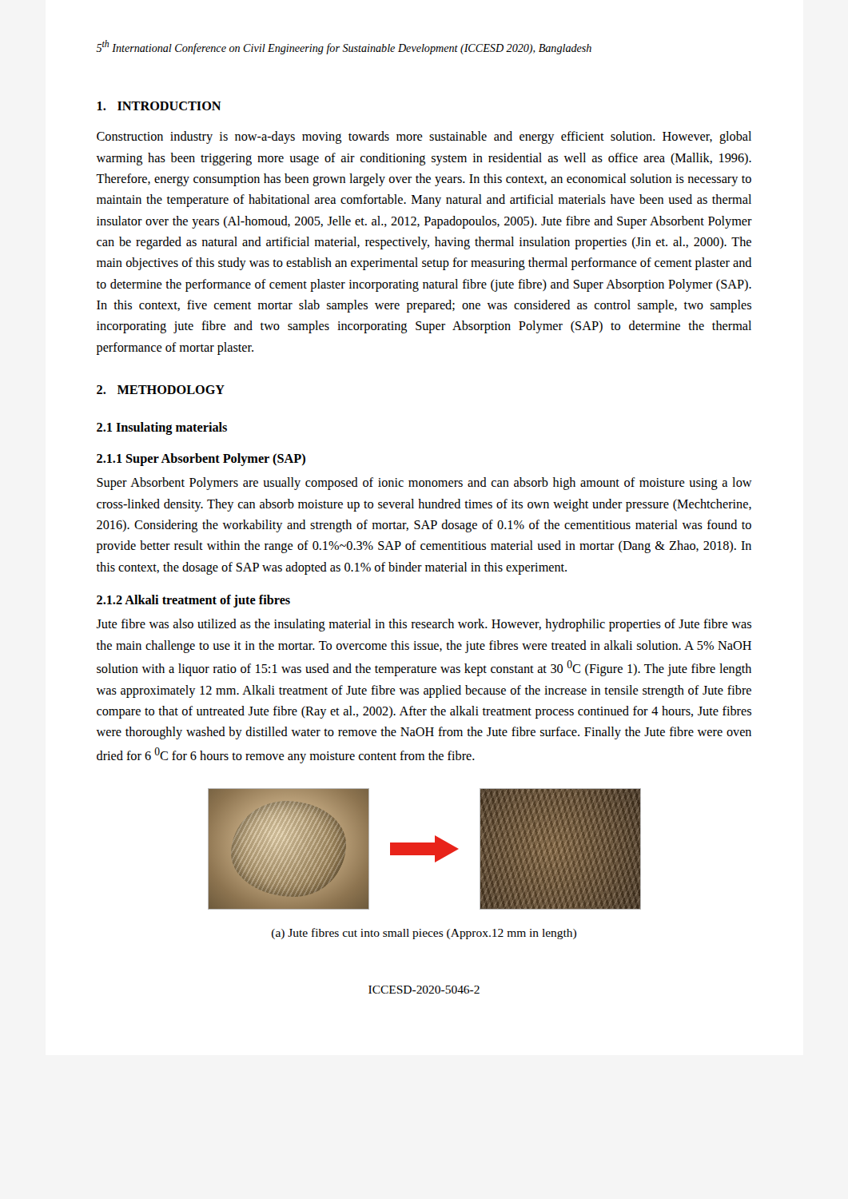5th International Conference on Civil Engineering for Sustainable Development (ICCESD 2020), Bangladesh
1. INTRODUCTION
Construction industry is now-a-days moving towards more sustainable and energy efficient solution. However, global warming has been triggering more usage of air conditioning system in residential as well as office area (Mallik, 1996). Therefore, energy consumption has been grown largely over the years. In this context, an economical solution is necessary to maintain the temperature of habitational area comfortable. Many natural and artificial materials have been used as thermal insulator over the years (Al-homoud, 2005, Jelle et. al., 2012, Papadopoulos, 2005). Jute fibre and Super Absorbent Polymer can be regarded as natural and artificial material, respectively, having thermal insulation properties (Jin et. al., 2000). The main objectives of this study was to establish an experimental setup for measuring thermal performance of cement plaster and to determine the performance of cement plaster incorporating natural fibre (jute fibre) and Super Absorption Polymer (SAP). In this context, five cement mortar slab samples were prepared; one was considered as control sample, two samples incorporating jute fibre and two samples incorporating Super Absorption Polymer (SAP) to determine the thermal performance of mortar plaster.
2. METHODOLOGY
2.1 Insulating materials
2.1.1 Super Absorbent Polymer (SAP)
Super Absorbent Polymers are usually composed of ionic monomers and can absorb high amount of moisture using a low cross-linked density. They can absorb moisture up to several hundred times of its own weight under pressure (Mechtcherine, 2016). Considering the workability and strength of mortar, SAP dosage of 0.1% of the cementitious material was found to provide better result within the range of 0.1%~0.3% SAP of cementitious material used in mortar (Dang & Zhao, 2018). In this context, the dosage of SAP was adopted as 0.1% of binder material in this experiment.
2.1.2 Alkali treatment of jute fibres
Jute fibre was also utilized as the insulating material in this research work. However, hydrophilic properties of Jute fibre was the main challenge to use it in the mortar. To overcome this issue, the jute fibres were treated in alkali solution. A 5% NaOH solution with a liquor ratio of 15:1 was used and the temperature was kept constant at 30 0C (Figure 1). The jute fibre length was approximately 12 mm. Alkali treatment of Jute fibre was applied because of the increase in tensile strength of Jute fibre compare to that of untreated Jute fibre (Ray et al., 2002). After the alkali treatment process continued for 4 hours, Jute fibres were thoroughly washed by distilled water to remove the NaOH from the Jute fibre surface. Finally the Jute fibre were oven dried for 6 0C for 6 hours to remove any moisture content from the fibre.
(a) Jute fibres cut into small pieces (Approx.12 mm in length)
ICCESD-2020-5046-2